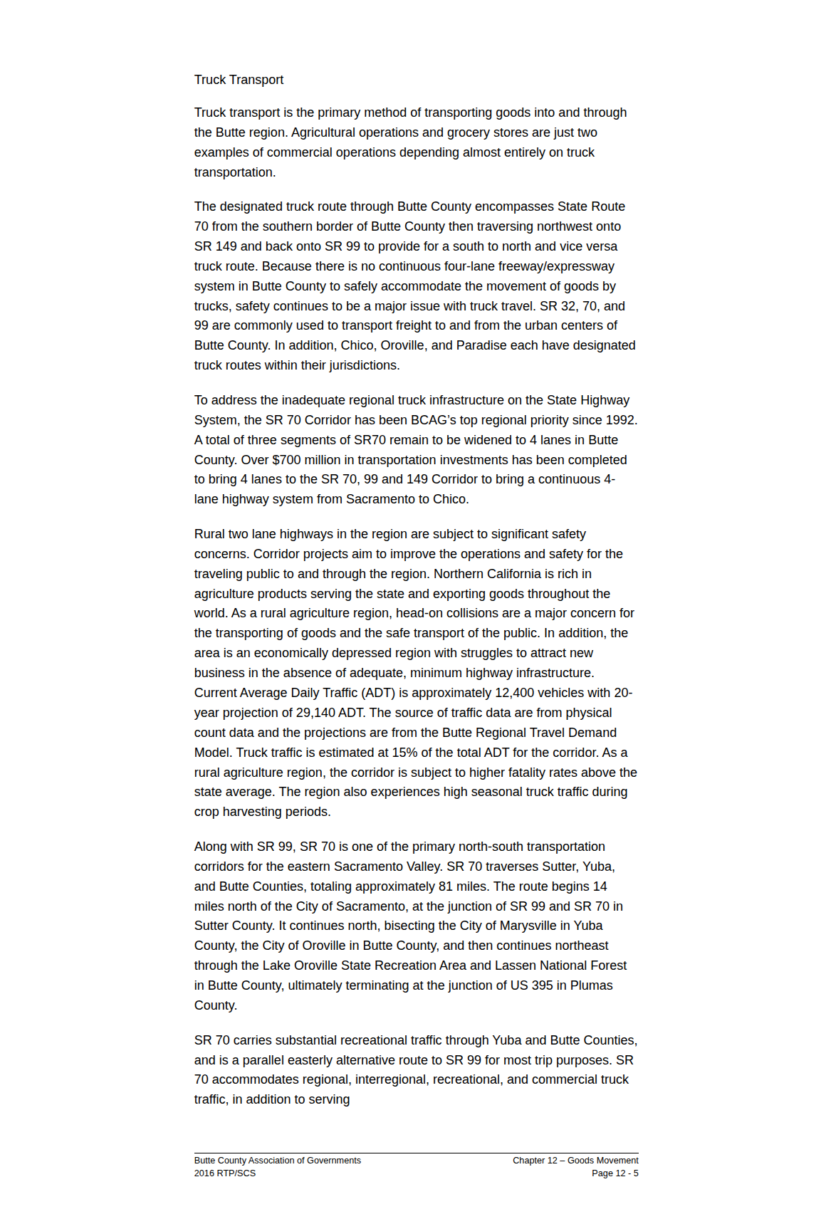Truck Transport
Truck transport is the primary method of transporting goods into and through the Butte region. Agricultural operations and grocery stores are just two examples of commercial operations depending almost entirely on truck transportation.
The designated truck route through Butte County encompasses State Route 70 from the southern border of Butte County then traversing northwest onto SR 149 and back onto SR 99 to provide for a south to north and vice versa truck route. Because there is no continuous four-lane freeway/expressway system in Butte County to safely accommodate the movement of goods by trucks, safety continues to be a major issue with truck travel. SR 32, 70, and 99 are commonly used to transport freight to and from the urban centers of Butte County. In addition, Chico, Oroville, and Paradise each have designated truck routes within their jurisdictions.
To address the inadequate regional truck infrastructure on the State Highway System, the SR 70 Corridor has been BCAG’s top regional priority since 1992. A total of three segments of SR70 remain to be widened to 4 lanes in Butte County. Over $700 million in transportation investments has been completed to bring 4 lanes to the SR 70, 99 and 149 Corridor to bring a continuous 4-lane highway system from Sacramento to Chico.
Rural two lane highways in the region are subject to significant safety concerns. Corridor projects aim to improve the operations and safety for the traveling public to and through the region. Northern California is rich in agriculture products serving the state and exporting goods throughout the world. As a rural agriculture region, head-on collisions are a major concern for the transporting of goods and the safe transport of the public. In addition, the area is an economically depressed region with struggles to attract new business in the absence of adequate, minimum highway infrastructure. Current Average Daily Traffic (ADT) is approximately 12,400 vehicles with 20-year projection of 29,140 ADT. The source of traffic data are from physical count data and the projections are from the Butte Regional Travel Demand Model. Truck traffic is estimated at 15% of the total ADT for the corridor. As a rural agriculture region, the corridor is subject to higher fatality rates above the state average. The region also experiences high seasonal truck traffic during crop harvesting periods.
Along with SR 99, SR 70 is one of the primary north-south transportation corridors for the eastern Sacramento Valley. SR 70 traverses Sutter, Yuba, and Butte Counties, totaling approximately 81 miles. The route begins 14 miles north of the City of Sacramento, at the junction of SR 99 and SR 70 in Sutter County. It continues north, bisecting the City of Marysville in Yuba County, the City of Oroville in Butte County, and then continues northeast through the Lake Oroville State Recreation Area and Lassen National Forest in Butte County, ultimately terminating at the junction of US 395 in Plumas County.
SR 70 carries substantial recreational traffic through Yuba and Butte Counties, and is a parallel easterly alternative route to SR 99 for most trip purposes. SR 70 accommodates regional, interregional, recreational, and commercial truck traffic, in addition to serving
Butte County Association of Governments
Chapter 12 – Goods Movement
2016 RTP/SCS
Page 12 - 5